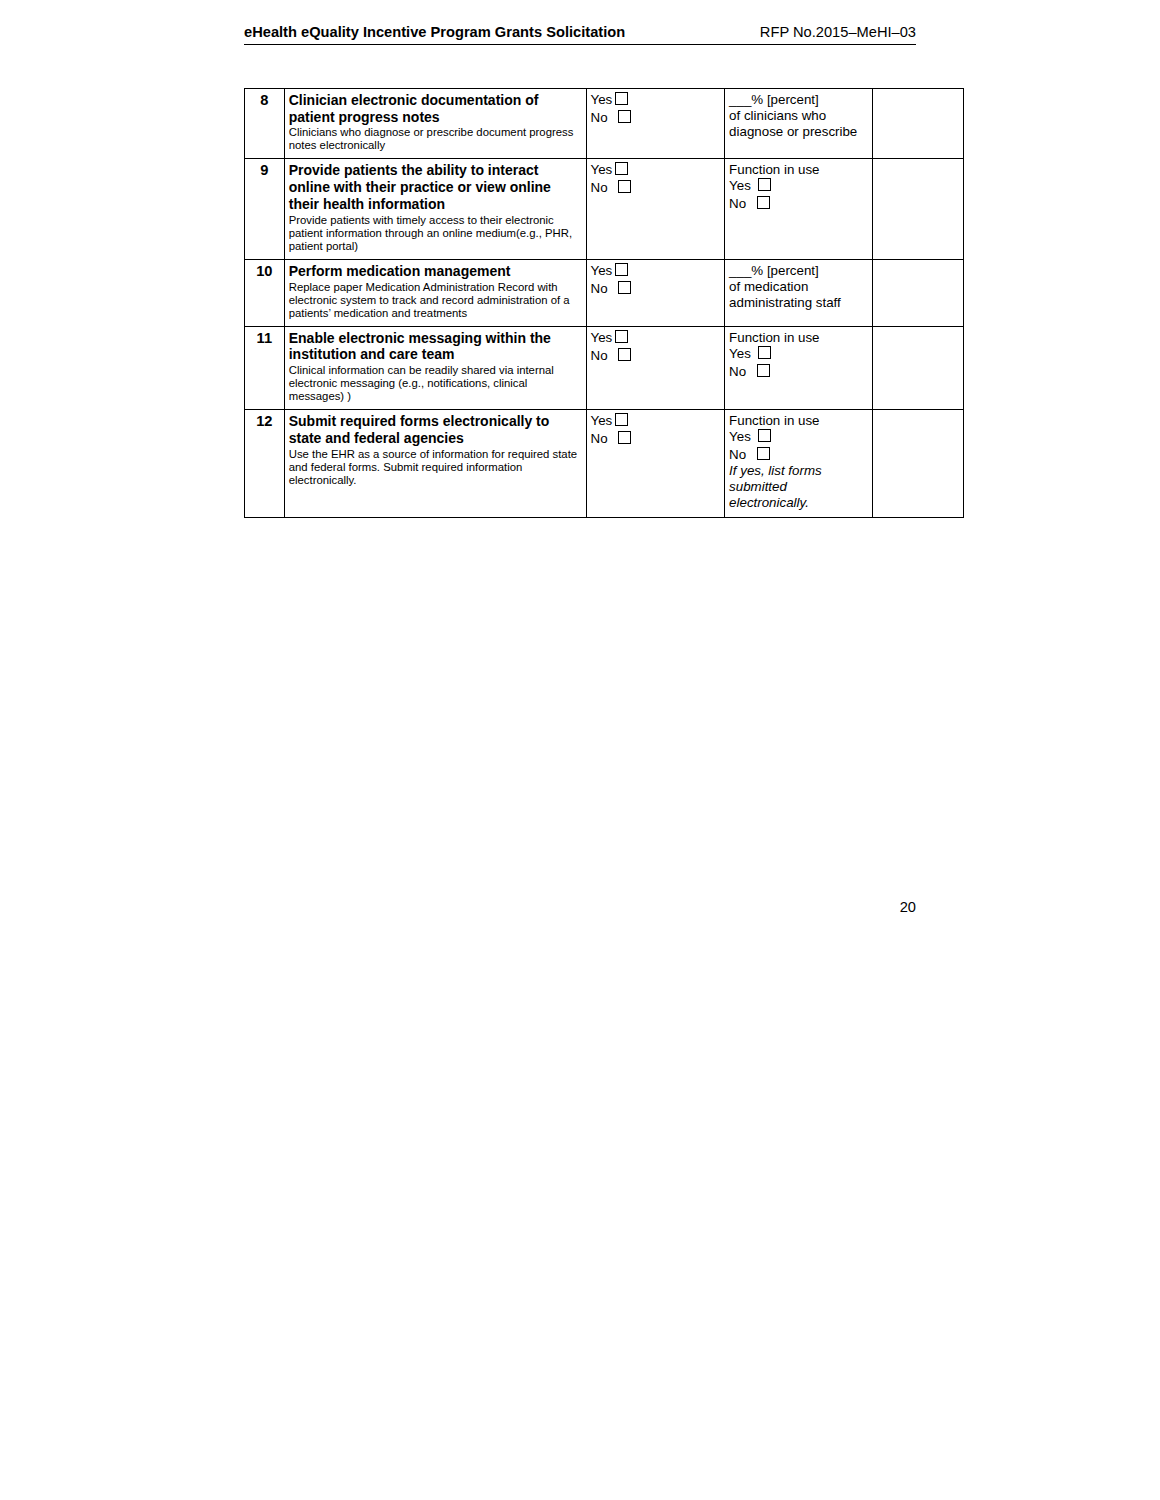eHealth eQuality Incentive Program Grants Solicitation
RFP No.2015–MeHI–03
| 8 | Clinician electronic documentation of patient progress notes Clinicians who diagnose or prescribe document progress notes electronically | Yes No | ___% [percent] of clinicians who diagnose or prescribe | |
| 9 | Provide patients the ability to interact online with their practice or view online their health information Provide patients with timely access to their electronic patient information through an online medium(e.g., PHR, patient portal) | Yes No | Function in use Yes No | |
| 10 | Perform medication management Replace paper Medication Administration Record with electronic system to track and record administration of a patients’ medication and treatments | Yes No | ___% [percent] of medication administrating staff | |
| 11 | Enable electronic messaging within the institution and care team Clinical information can be readily shared via internal electronic messaging (e.g., notifications, clinical messages) ) | Yes No | Function in use Yes No | |
| 12 | Submit required forms electronically to state and federal agencies Use the EHR as a source of information for required state and federal forms. Submit required information electronically. | Yes No | Function in use Yes No If yes, list forms submitted electronically. | |
20